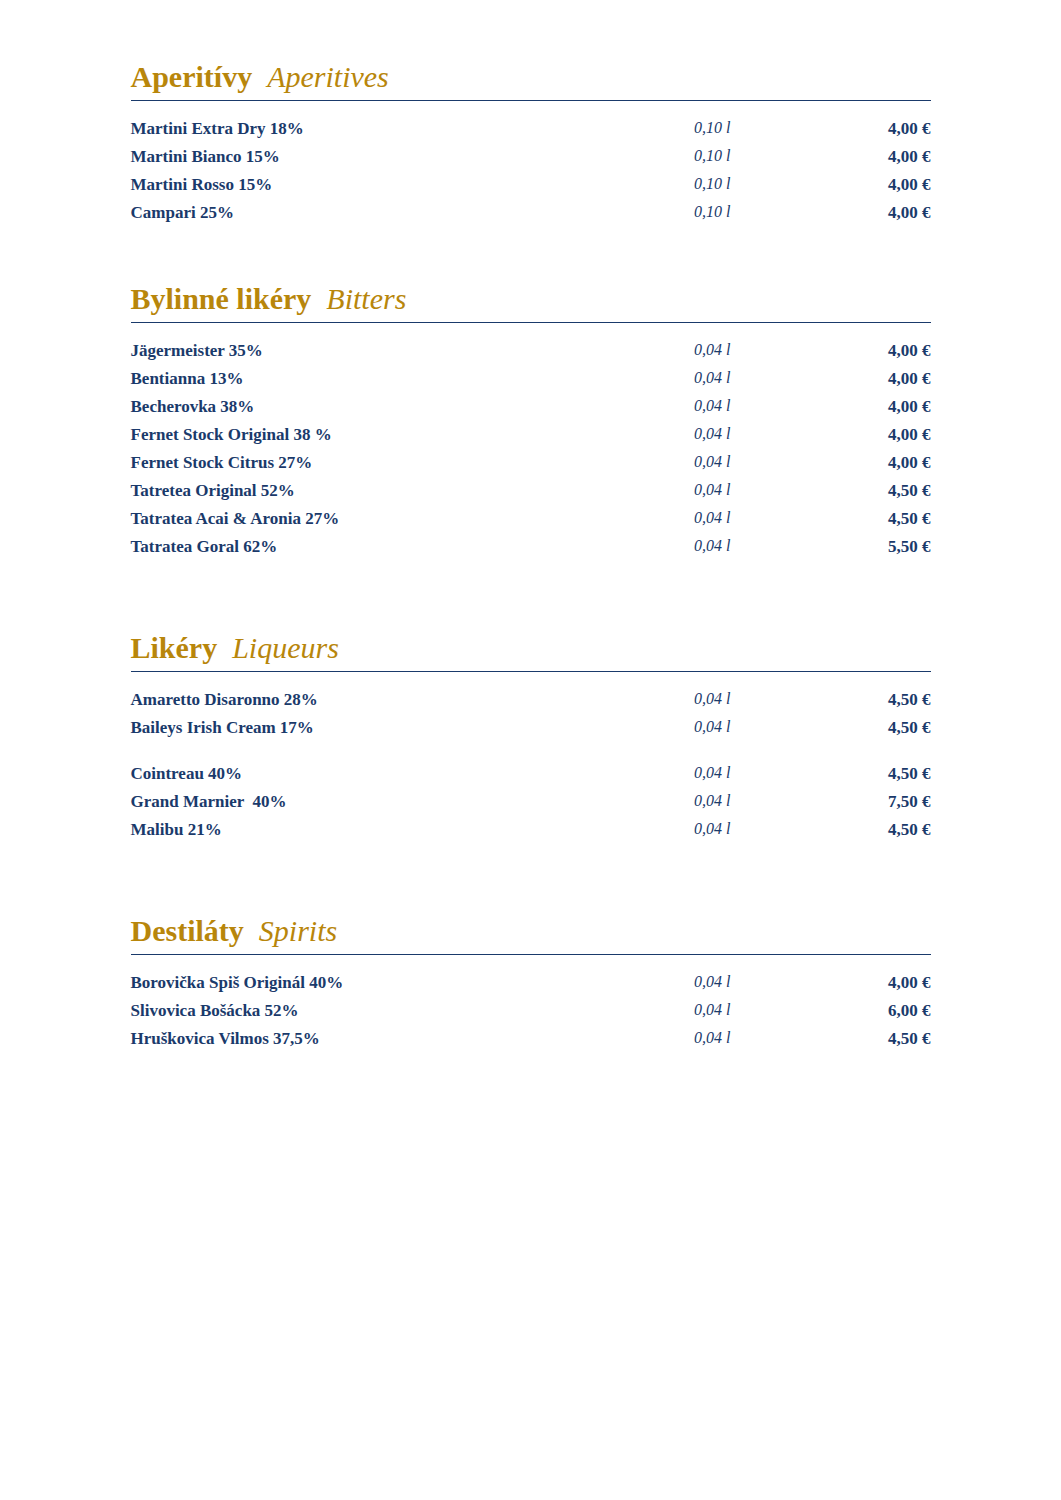Aperitívy Aperitives
| Martini Extra Dry 18% | 0,10 l | 4,00 € |
| Martini Bianco 15% | 0,10 l | 4,00 € |
| Martini Rosso 15% | 0,10 l | 4,00 € |
| Campari 25% | 0,10 l | 4,00 € |
Bylinné likéry Bitters
| Jägermeister 35% | 0,04 l | 4,00 € |
| Bentianna 13% | 0,04 l | 4,00 € |
| Becherovka 38% | 0,04 l | 4,00 € |
| Fernet Stock Original 38 % | 0,04 l | 4,00 € |
| Fernet Stock Citrus 27% | 0,04 l | 4,00 € |
| Tatretea Original 52% | 0,04 l | 4,50 € |
| Tatratea Acai & Aronia 27% | 0,04 l | 4,50 € |
| Tatratea Goral 62% | 0,04 l | 5,50 € |
Likéry Liqueurs
| Amaretto Disaronno 28% | 0,04 l | 4,50 € |
| Baileys Irish Cream 17% | 0,04 l | 4,50 € |
| Cointreau 40% | 0,04 l | 4,50 € |
| Grand Marnier 40% | 0,04 l | 7,50 € |
| Malibu 21% | 0,04 l | 4,50 € |
Destiláty Spirits
| Borovička Spiš Originál 40% | 0,04 l | 4,00 € |
| Slivovica Bošácka 52% | 0,04 l | 6,00 € |
| Hruškovica Vilmos 37,5% | 0,04 l | 4,50 € |